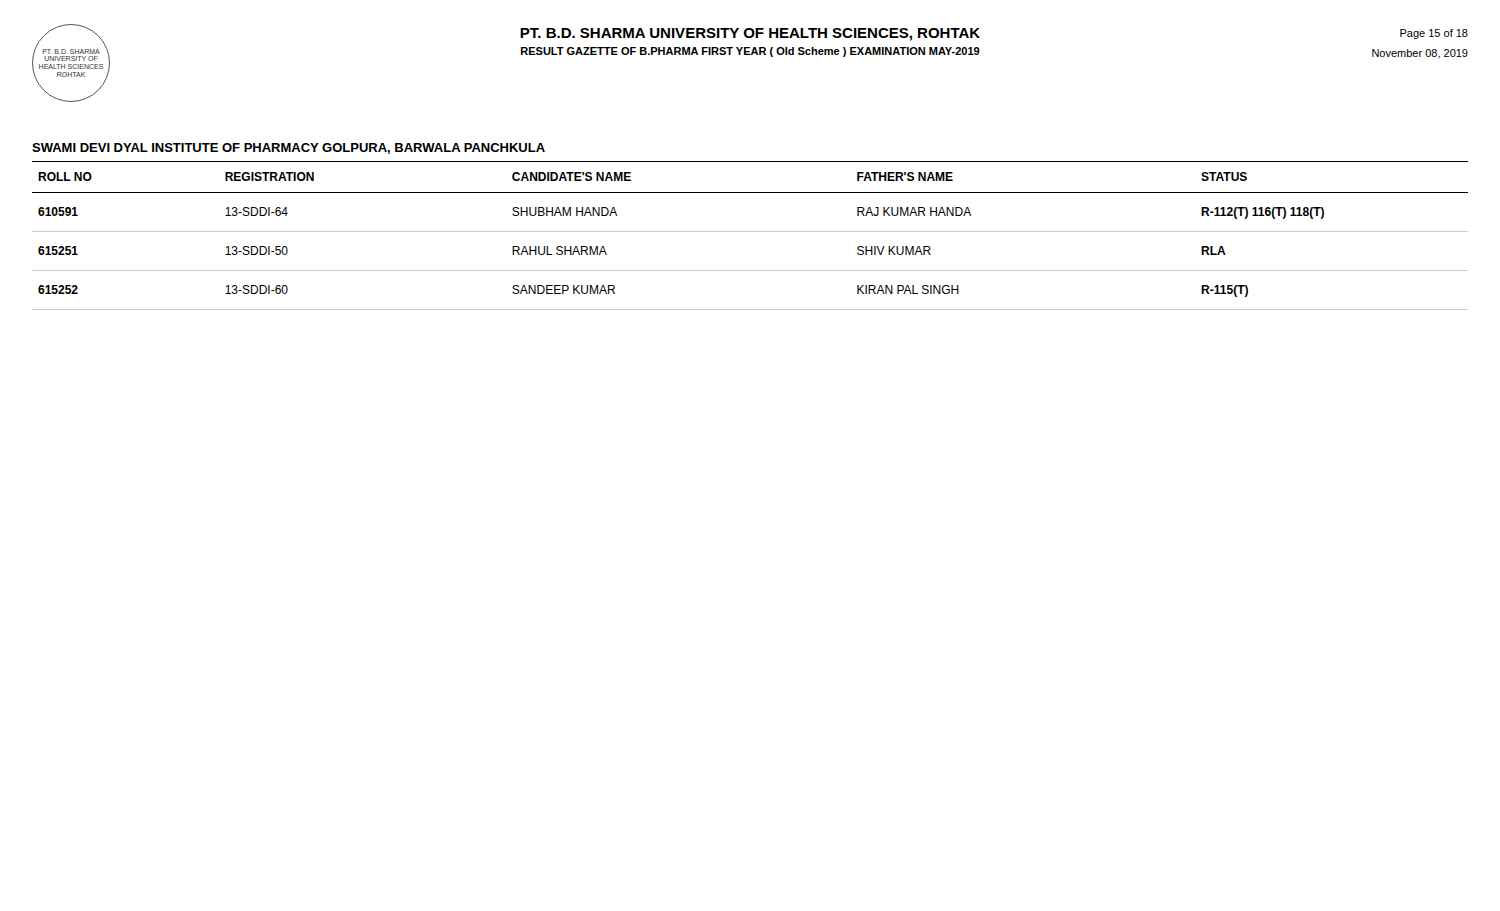PT. B.D. SHARMA UNIVERSITY OF HEALTH SCIENCES ROHTAK
Page 15 of 18
November 08, 2019
PT. B.D. SHARMA UNIVERSITY OF HEALTH SCIENCES, ROHTAK
RESULT GAZETTE OF B.PHARMA FIRST YEAR ( Old Scheme ) EXAMINATION MAY-2019
SWAMI DEVI DYAL INSTITUTE OF PHARMACY GOLPURA, BARWALA PANCHKULA
| ROLL NO | REGISTRATION | CANDIDATE'S NAME | FATHER'S NAME | STATUS |
| --- | --- | --- | --- | --- |
| 610591 | 13-SDDI-64 | SHUBHAM HANDA | RAJ KUMAR HANDA | R-112(T) 116(T) 118(T) |
| 615251 | 13-SDDI-50 | RAHUL SHARMA | SHIV KUMAR | RLA |
| 615252 | 13-SDDI-60 | SANDEEP KUMAR | KIRAN PAL SINGH | R-115(T) |